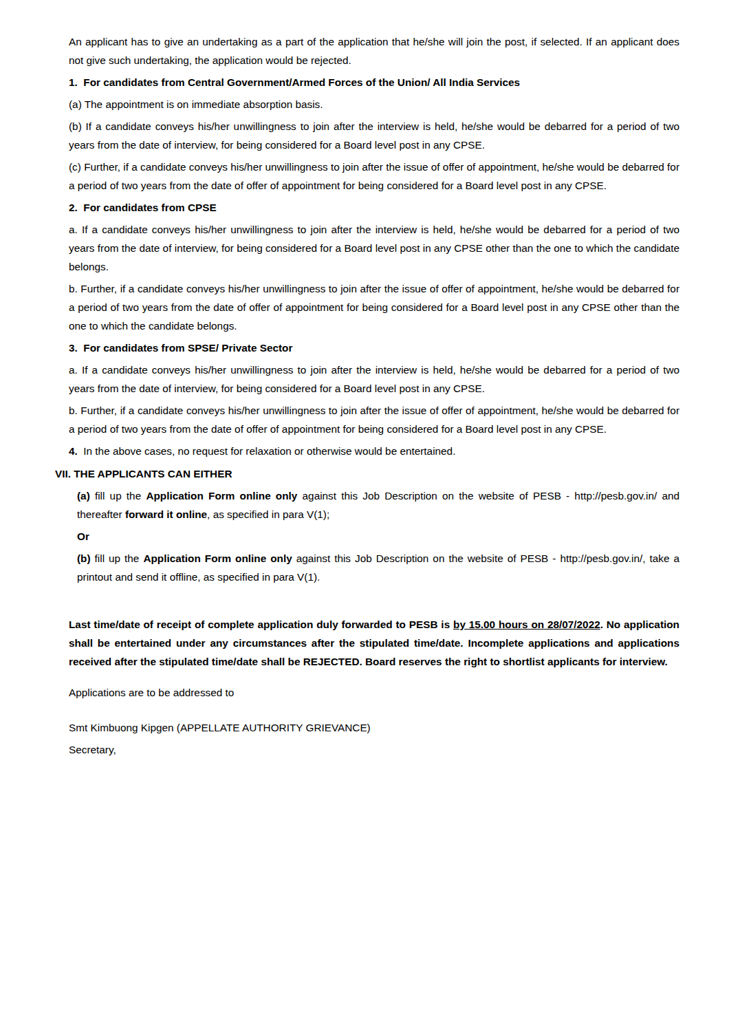An applicant has to give an undertaking as a part of the application that he/she will join the post, if selected. If an applicant does not give such undertaking, the application would be rejected.
1. For candidates from Central Government/Armed Forces of the Union/ All India Services
(a) The appointment is on immediate absorption basis.
(b) If a candidate conveys his/her unwillingness to join after the interview is held, he/she would be debarred for a period of two years from the date of interview, for being considered for a Board level post in any CPSE.
(c) Further, if a candidate conveys his/her unwillingness to join after the issue of offer of appointment, he/she would be debarred for a period of two years from the date of offer of appointment for being considered for a Board level post in any CPSE.
2. For candidates from CPSE
a. If a candidate conveys his/her unwillingness to join after the interview is held, he/she would be debarred for a period of two years from the date of interview, for being considered for a Board level post in any CPSE other than the one to which the candidate belongs.
b. Further, if a candidate conveys his/her unwillingness to join after the issue of offer of appointment, he/she would be debarred for a period of two years from the date of offer of appointment for being considered for a Board level post in any CPSE other than the one to which the candidate belongs.
3. For candidates from SPSE/ Private Sector
a. If a candidate conveys his/her unwillingness to join after the interview is held, he/she would be debarred for a period of two years from the date of interview, for being considered for a Board level post in any CPSE.
b. Further, if a candidate conveys his/her unwillingness to join after the issue of offer of appointment, he/she would be debarred for a period of two years from the date of offer of appointment for being considered for a Board level post in any CPSE.
4. In the above cases, no request for relaxation or otherwise would be entertained.
VII. THE APPLICANTS CAN EITHER
(a) fill up the Application Form online only against this Job Description on the website of PESB - http://pesb.gov.in/ and thereafter forward it online, as specified in para V(1);
Or
(b) fill up the Application Form online only against this Job Description on the website of PESB - http://pesb.gov.in/, take a printout and send it offline, as specified in para V(1).
Last time/date of receipt of complete application duly forwarded to PESB is by 15.00 hours on 28/07/2022. No application shall be entertained under any circumstances after the stipulated time/date. Incomplete applications and applications received after the stipulated time/date shall be REJECTED. Board reserves the right to shortlist applicants for interview.
Applications are to be addressed to
Smt Kimbuong Kipgen (APPELLATE AUTHORITY GRIEVANCE)
Secretary,